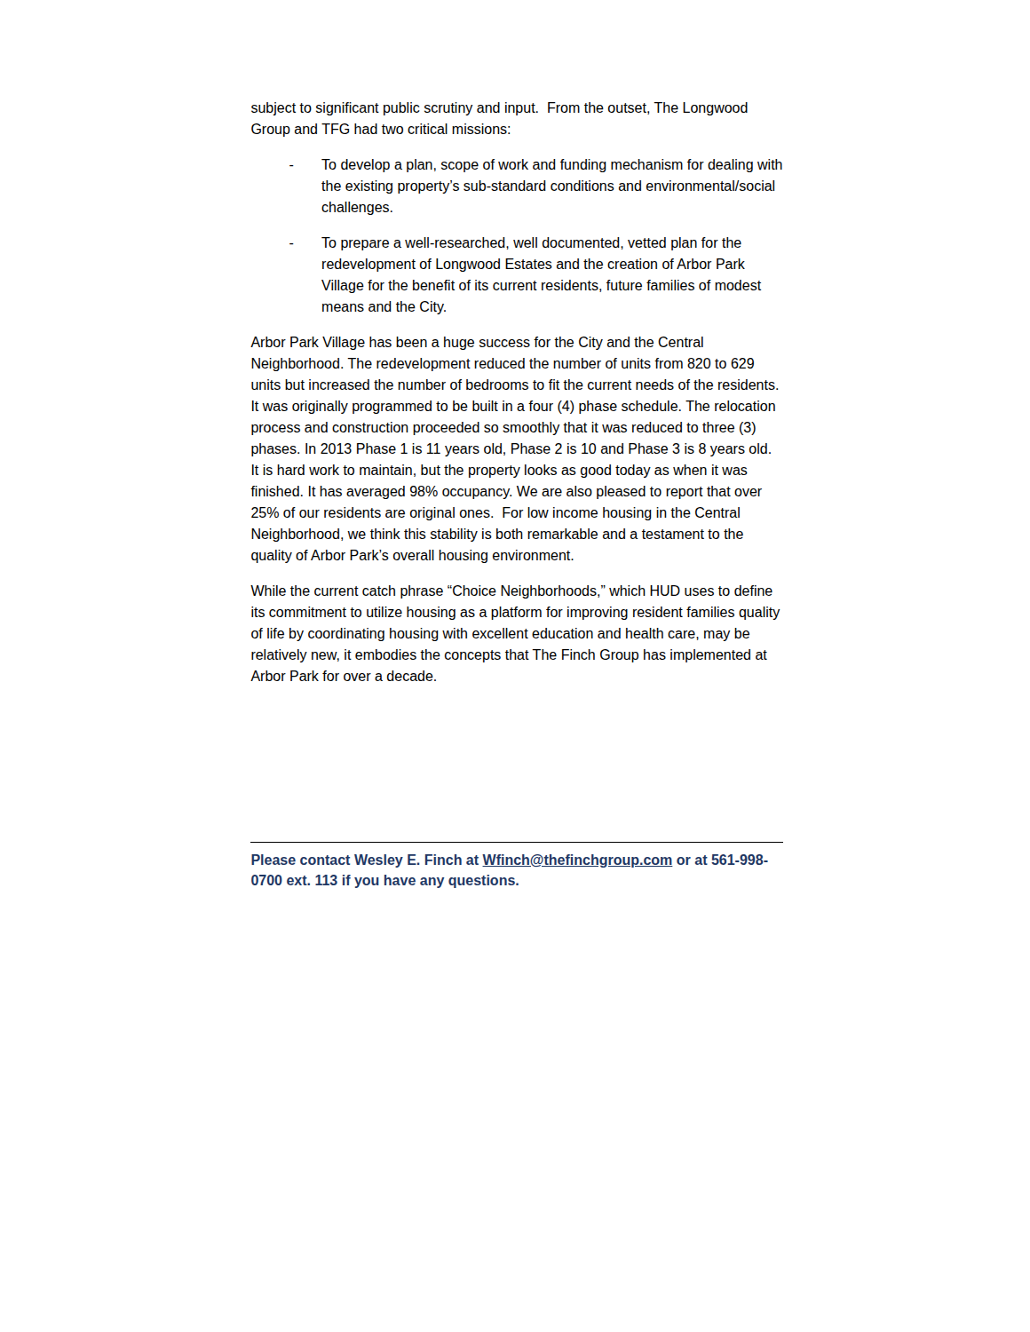subject to significant public scrutiny and input. From the outset, The Longwood Group and TFG had two critical missions:
To develop a plan, scope of work and funding mechanism for dealing with the existing property’s sub-standard conditions and environmental/social challenges.
To prepare a well-researched, well documented, vetted plan for the redevelopment of Longwood Estates and the creation of Arbor Park Village for the benefit of its current residents, future families of modest means and the City.
Arbor Park Village has been a huge success for the City and the Central Neighborhood. The redevelopment reduced the number of units from 820 to 629 units but increased the number of bedrooms to fit the current needs of the residents. It was originally programmed to be built in a four (4) phase schedule. The relocation process and construction proceeded so smoothly that it was reduced to three (3) phases. In 2013 Phase 1 is 11 years old, Phase 2 is 10 and Phase 3 is 8 years old. It is hard work to maintain, but the property looks as good today as when it was finished. It has averaged 98% occupancy. We are also pleased to report that over 25% of our residents are original ones. For low income housing in the Central Neighborhood, we think this stability is both remarkable and a testament to the quality of Arbor Park’s overall housing environment.
While the current catch phrase “Choice Neighborhoods,” which HUD uses to define its commitment to utilize housing as a platform for improving resident families quality of life by coordinating housing with excellent education and health care, may be relatively new, it embodies the concepts that The Finch Group has implemented at Arbor Park for over a decade.
Please contact Wesley E. Finch at Wfinch@thefinchgroup.com or at 561-998-0700 ext. 113 if you have any questions.